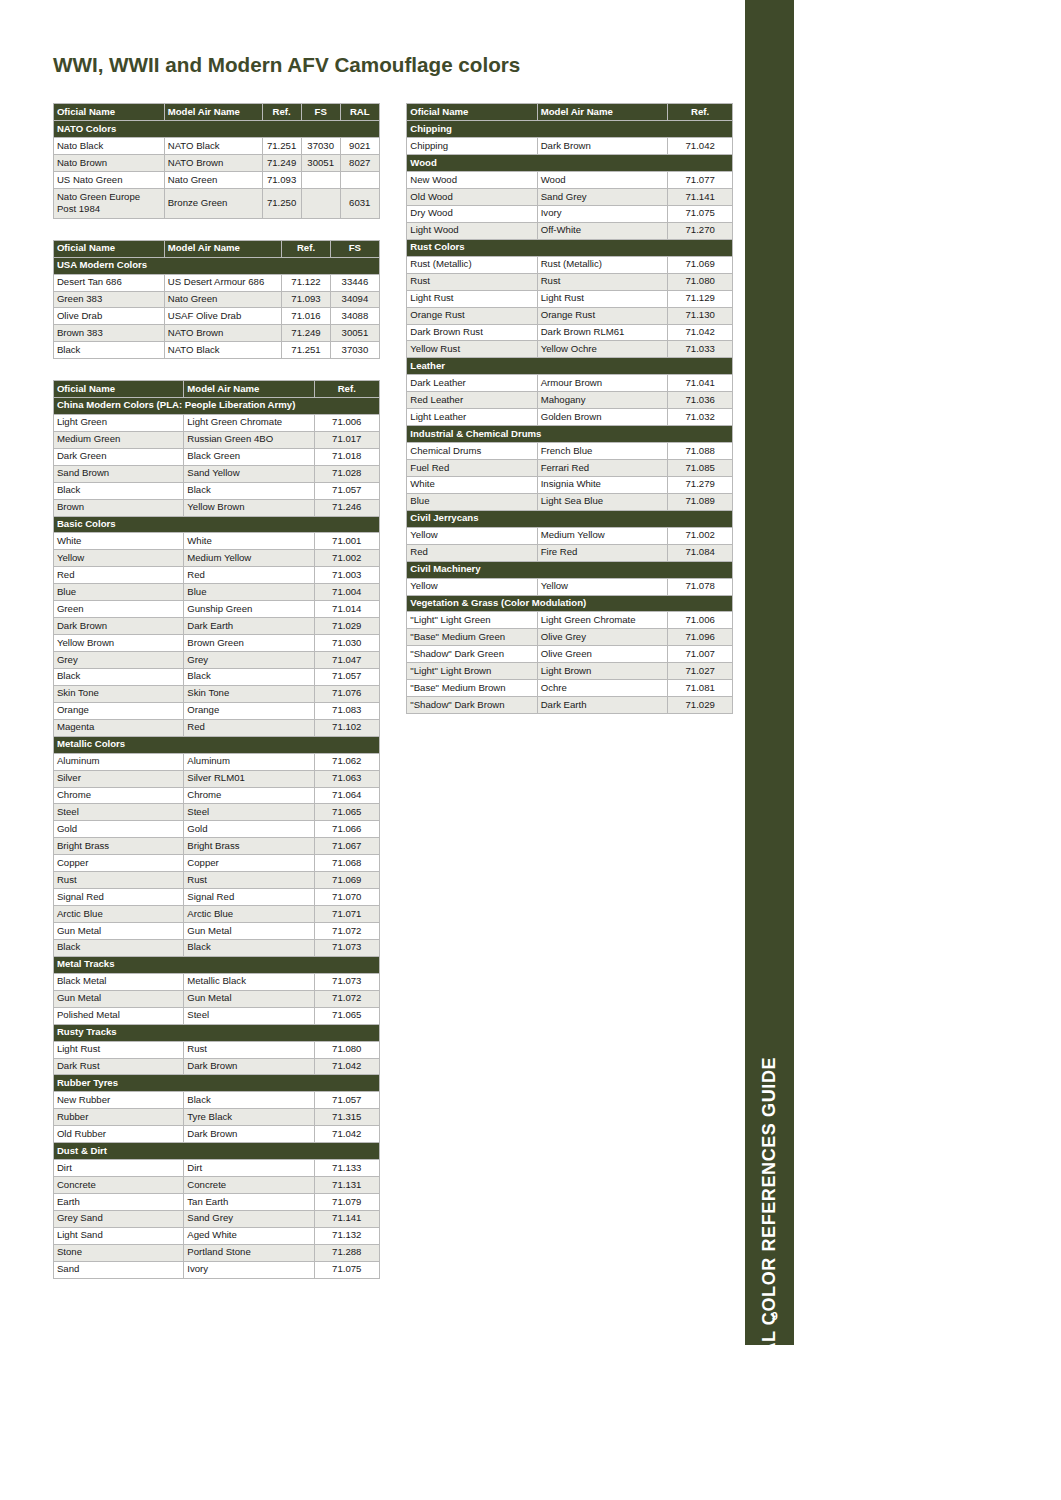HISTORICAL COLOR REFERENCES GUIDE
9
WWI, WWII and Modern AFV Camouflage colors
| Oficial Name | Model Air Name | Ref. | FS | RAL |
| --- | --- | --- | --- | --- |
| NATO Colors |
| Nato Black | NATO Black | 71.251 | 37030 | 9021 |
| Nato Brown | NATO Brown | 71.249 | 30051 | 8027 |
| US Nato Green | Nato Green | 71.093 | | |
| Nato Green Europe Post 1984 | Bronze Green | 71.250 | | 6031 |
| Oficial Name | Model Air Name | Ref. | FS |
| --- | --- | --- | --- |
| USA Modern Colors |
| Desert Tan 686 | US Desert Armour 686 | 71.122 | 33446 |
| Green 383 | Nato Green | 71.093 | 34094 |
| Olive Drab | USAF Olive Drab | 71.016 | 34088 |
| Brown 383 | NATO Brown | 71.249 | 30051 |
| Black | NATO Black | 71.251 | 37030 |
| Oficial Name | Model Air Name | Ref. |
| --- | --- | --- |
| China Modern Colors (PLA: People Liberation Army) |
| Light Green | Light Green Chromate | 71.006 |
| Medium Green | Russian Green 4BO | 71.017 |
| Dark Green | Black Green | 71.018 |
| Sand Brown | Sand Yellow | 71.028 |
| Black | Black | 71.057 |
| Brown | Yellow Brown | 71.246 |
| Basic Colors |
| White | White | 71.001 |
| Yellow | Medium Yellow | 71.002 |
| Red | Red | 71.003 |
| Blue | Blue | 71.004 |
| Green | Gunship Green | 71.014 |
| Dark Brown | Dark Earth | 71.029 |
| Yellow Brown | Brown Green | 71.030 |
| Grey | Grey | 71.047 |
| Black | Black | 71.057 |
| Skin Tone | Skin Tone | 71.076 |
| Orange | Orange | 71.083 |
| Magenta | Red | 71.102 |
| Metallic Colors |
| Aluminum | Aluminum | 71.062 |
| Silver | Silver RLM01 | 71.063 |
| Chrome | Chrome | 71.064 |
| Steel | Steel | 71.065 |
| Gold | Gold | 71.066 |
| Bright Brass | Bright Brass | 71.067 |
| Copper | Copper | 71.068 |
| Rust | Rust | 71.069 |
| Signal Red | Signal Red | 71.070 |
| Arctic Blue | Arctic Blue | 71.071 |
| Gun Metal | Gun Metal | 71.072 |
| Black | Black | 71.073 |
| Metal Tracks |
| Black Metal | Metallic Black | 71.073 |
| Gun Metal | Gun Metal | 71.072 |
| Polished Metal | Steel | 71.065 |
| Rusty Tracks |
| Light Rust | Rust | 71.080 |
| Dark Rust | Dark Brown | 71.042 |
| Rubber Tyres |
| New Rubber | Black | 71.057 |
| Rubber | Tyre Black | 71.315 |
| Old Rubber | Dark Brown | 71.042 |
| Dust & Dirt |
| Dirt | Dirt | 71.133 |
| Concrete | Concrete | 71.131 |
| Earth | Tan Earth | 71.079 |
| Grey Sand | Sand Grey | 71.141 |
| Light Sand | Aged White | 71.132 |
| Stone | Portland Stone | 71.288 |
| Sand | Ivory | 71.075 |
| Oficial Name | Model Air Name | Ref. |
| --- | --- | --- |
| Chipping |
| Chipping | Dark Brown | 71.042 |
| Wood |
| New Wood | Wood | 71.077 |
| Old Wood | Sand Grey | 71.141 |
| Dry Wood | Ivory | 71.075 |
| Light Wood | Off-White | 71.270 |
| Rust Colors |
| Rust (Metallic) | Rust (Metallic) | 71.069 |
| Rust | Rust | 71.080 |
| Light Rust | Light Rust | 71.129 |
| Orange Rust | Orange Rust | 71.130 |
| Dark Brown Rust | Dark Brown RLM61 | 71.042 |
| Yellow Rust | Yellow Ochre | 71.033 |
| Leather |
| Dark Leather | Armour Brown | 71.041 |
| Red Leather | Mahogany | 71.036 |
| Light Leather | Golden Brown | 71.032 |
| Industrial & Chemical Drums |
| Chemical Drums | French Blue | 71.088 |
| Fuel Red | Ferrari Red | 71.085 |
| White | Insignia White | 71.279 |
| Blue | Light Sea Blue | 71.089 |
| Civil Jerrycans |
| Yellow | Medium Yellow | 71.002 |
| Red | Fire Red | 71.084 |
| Civil Machinery |
| Yellow | Yellow | 71.078 |
| Vegetation & Grass (Color Modulation) |
| "Light" Light Green | Light Green Chromate | 71.006 |
| "Base" Medium Green | Olive Grey | 71.096 |
| "Shadow" Dark Green | Olive Green | 71.007 |
| "Light" Light Brown | Light Brown | 71.027 |
| "Base" Medium Brown | Ochre | 71.081 |
| "Shadow" Dark Brown | Dark Earth | 71.029 |